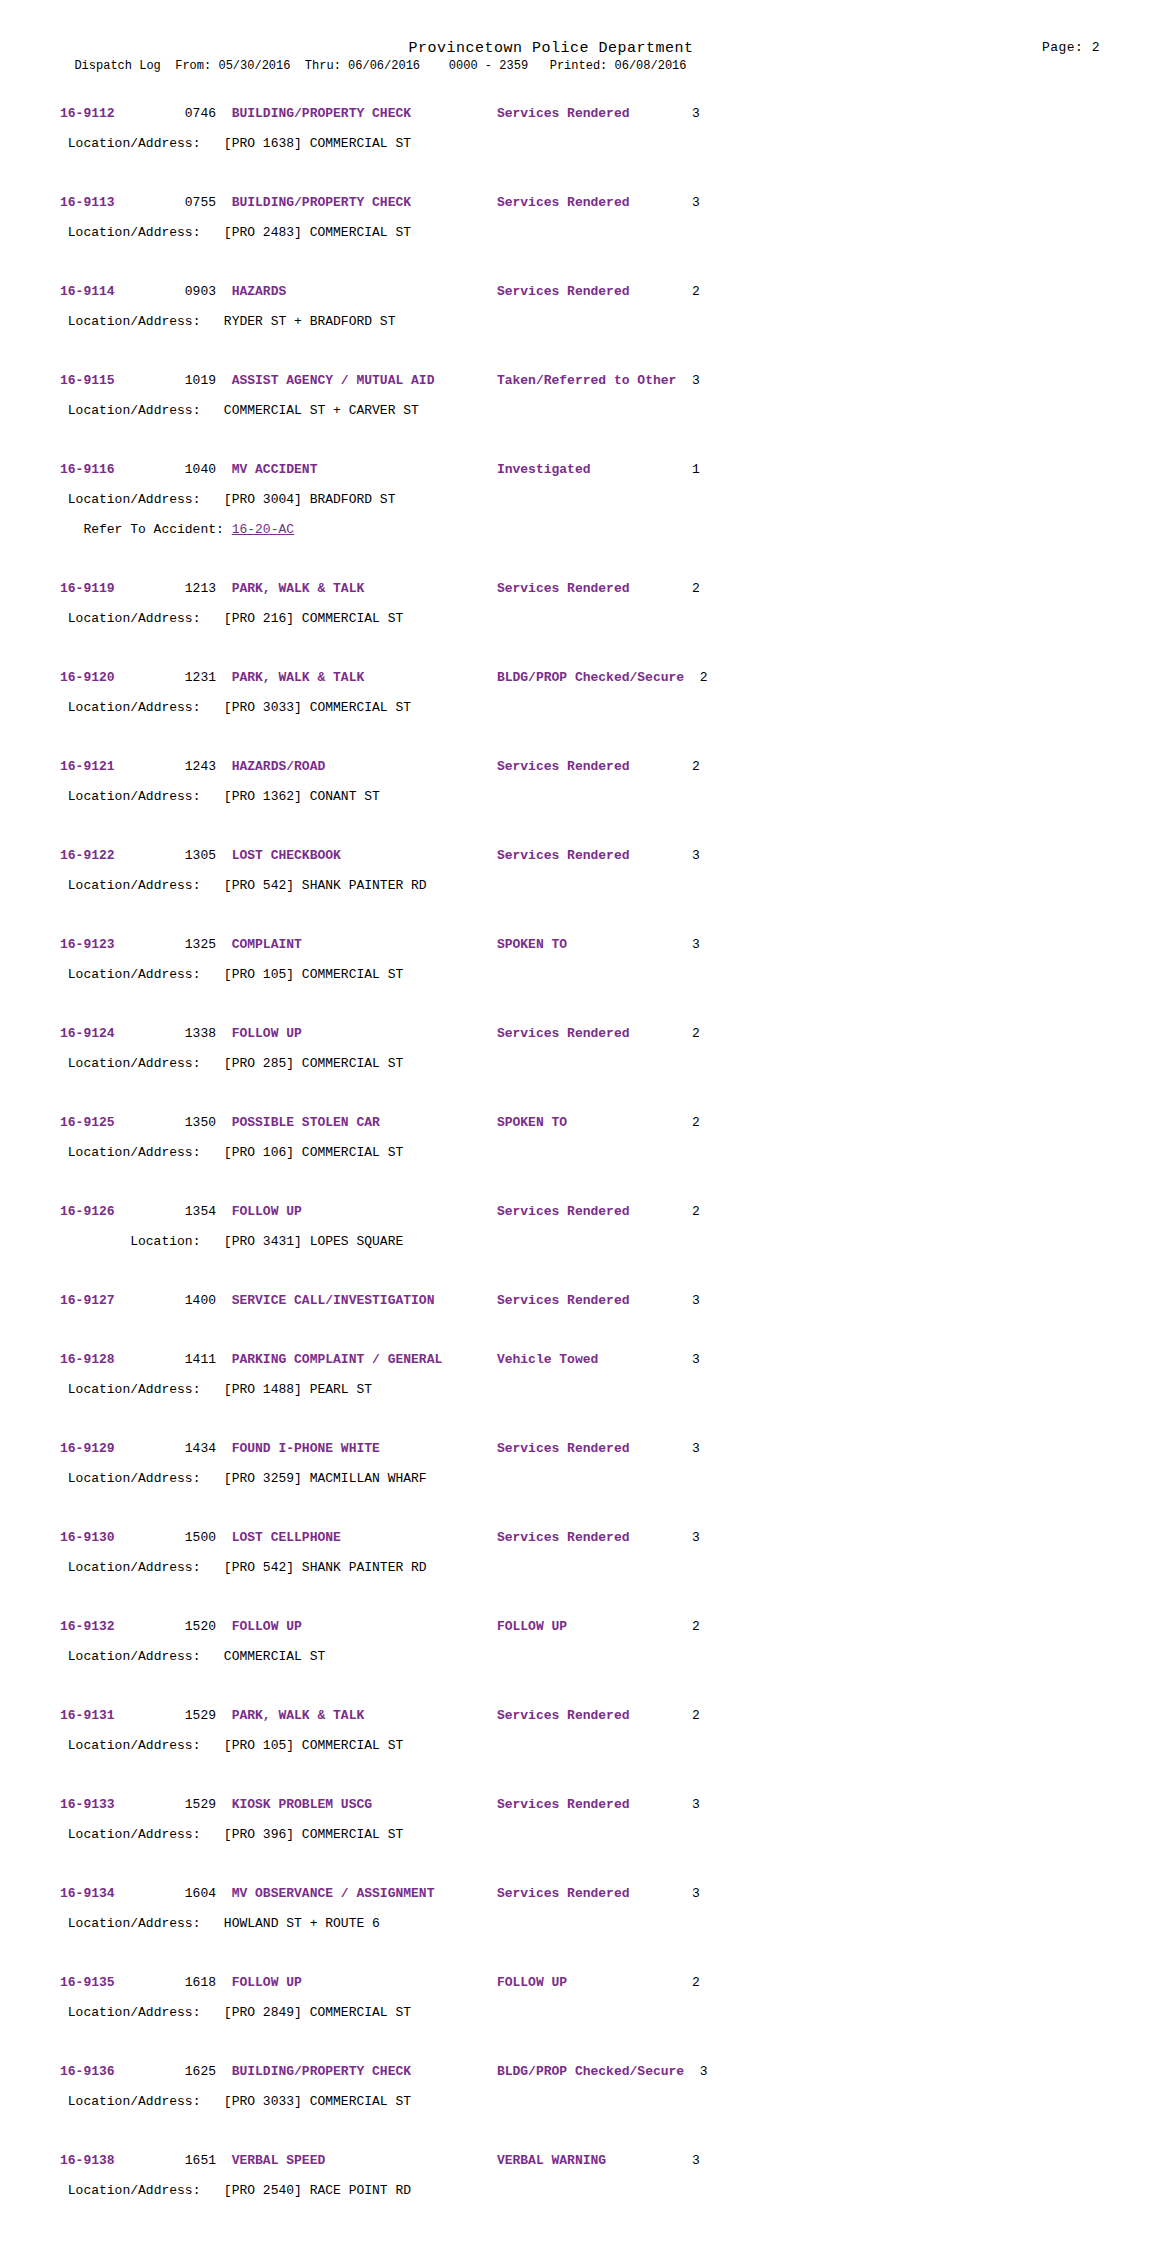Provincetown Police DepartmentPage: 2
Dispatch Log From: 05/30/2016 Thru: 06/06/2016 0000 - 2359 Printed: 06/08/2016
16-9112 0746 BUILDING/PROPERTY CHECK Services Rendered 3 Location/Address: [PRO 1638] COMMERCIAL ST
16-9113 0755 BUILDING/PROPERTY CHECK Services Rendered 3 Location/Address: [PRO 2483] COMMERCIAL ST
16-9114 0903 HAZARDS Services Rendered 2 Location/Address: RYDER ST + BRADFORD ST
16-9115 1019 ASSIST AGENCY / MUTUAL AID Taken/Referred to Other 3 Location/Address: COMMERCIAL ST + CARVER ST
16-9116 1040 MV ACCIDENT Investigated 1 Location/Address: [PRO 3004] BRADFORD ST Refer To Accident: 16-20-AC
16-9119 1213 PARK, WALK & TALK Services Rendered 2 Location/Address: [PRO 216] COMMERCIAL ST
16-9120 1231 PARK, WALK & TALK BLDG/PROP Checked/Secure 2 Location/Address: [PRO 3033] COMMERCIAL ST
16-9121 1243 HAZARDS/ROAD Services Rendered 2 Location/Address: [PRO 1362] CONANT ST
16-9122 1305 LOST CHECKBOOK Services Rendered 3 Location/Address: [PRO 542] SHANK PAINTER RD
16-9123 1325 COMPLAINT SPOKEN TO 3 Location/Address: [PRO 105] COMMERCIAL ST
16-9124 1338 FOLLOW UP Services Rendered 2 Location/Address: [PRO 285] COMMERCIAL ST
16-9125 1350 POSSIBLE STOLEN CAR SPOKEN TO 2 Location/Address: [PRO 106] COMMERCIAL ST
16-9126 1354 FOLLOW UP Services Rendered 2 Location: [PRO 3431] LOPES SQUARE
16-9127 1400 SERVICE CALL/INVESTIGATION Services Rendered 3
16-9128 1411 PARKING COMPLAINT / GENERAL Vehicle Towed 3 Location/Address: [PRO 1488] PEARL ST
16-9129 1434 FOUND I-PHONE WHITE Services Rendered 3 Location/Address: [PRO 3259] MACMILLAN WHARF
16-9130 1500 LOST CELLPHONE Services Rendered 3 Location/Address: [PRO 542] SHANK PAINTER RD
16-9132 1520 FOLLOW UP FOLLOW UP 2 Location/Address: COMMERCIAL ST
16-9131 1529 PARK, WALK & TALK Services Rendered 2 Location/Address: [PRO 105] COMMERCIAL ST
16-9133 1529 KIOSK PROBLEM USCG Services Rendered 3 Location/Address: [PRO 396] COMMERCIAL ST
16-9134 1604 MV OBSERVANCE / ASSIGNMENT Services Rendered 3 Location/Address: HOWLAND ST + ROUTE 6
16-9135 1618 FOLLOW UP FOLLOW UP 2 Location/Address: [PRO 2849] COMMERCIAL ST
16-9136 1625 BUILDING/PROPERTY CHECK BLDG/PROP Checked/Secure 3 Location/Address: [PRO 3033] COMMERCIAL ST
16-9138 1651 VERBAL SPEED VERBAL WARNING 3 Location/Address: [PRO 2540] RACE POINT RD